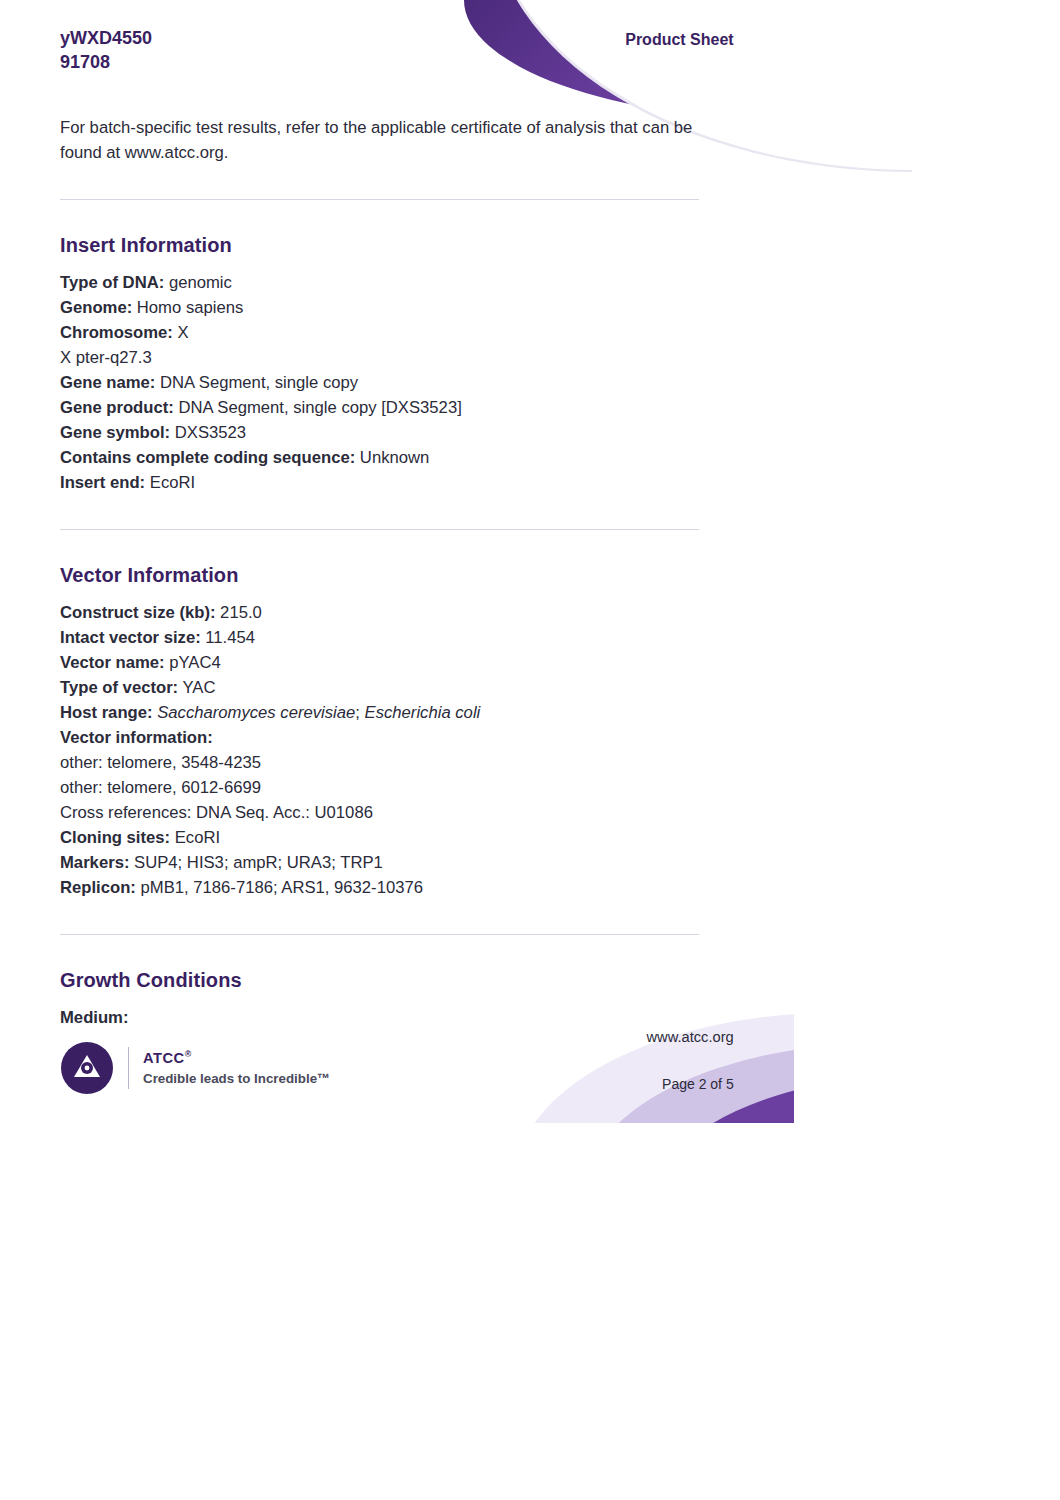yWXD4550 91708
Product Sheet
For batch-specific test results, refer to the applicable certificate of analysis that can be found at www.atcc.org.
Insert Information
Type of DNA: genomic
Genome: Homo sapiens
Chromosome: X
X pter-q27.3
Gene name: DNA Segment, single copy
Gene product: DNA Segment, single copy [DXS3523]
Gene symbol: DXS3523
Contains complete coding sequence: Unknown
Insert end: EcoRI
Vector Information
Construct size (kb): 215.0
Intact vector size: 11.454
Vector name: pYAC4
Type of vector: YAC
Host range: Saccharomyces cerevisiae; Escherichia coli
Vector information:
other: telomere, 3548-4235
other: telomere, 6012-6699
Cross references: DNA Seq. Acc.: U01086
Cloning sites: EcoRI
Markers: SUP4; HIS3; ampR; URA3; TRP1
Replicon: pMB1, 7186-7186; ARS1, 9632-10376
Growth Conditions
Medium:
ATCC®
Credible leads to Incredible™
www.atcc.org
Page 2 of 5